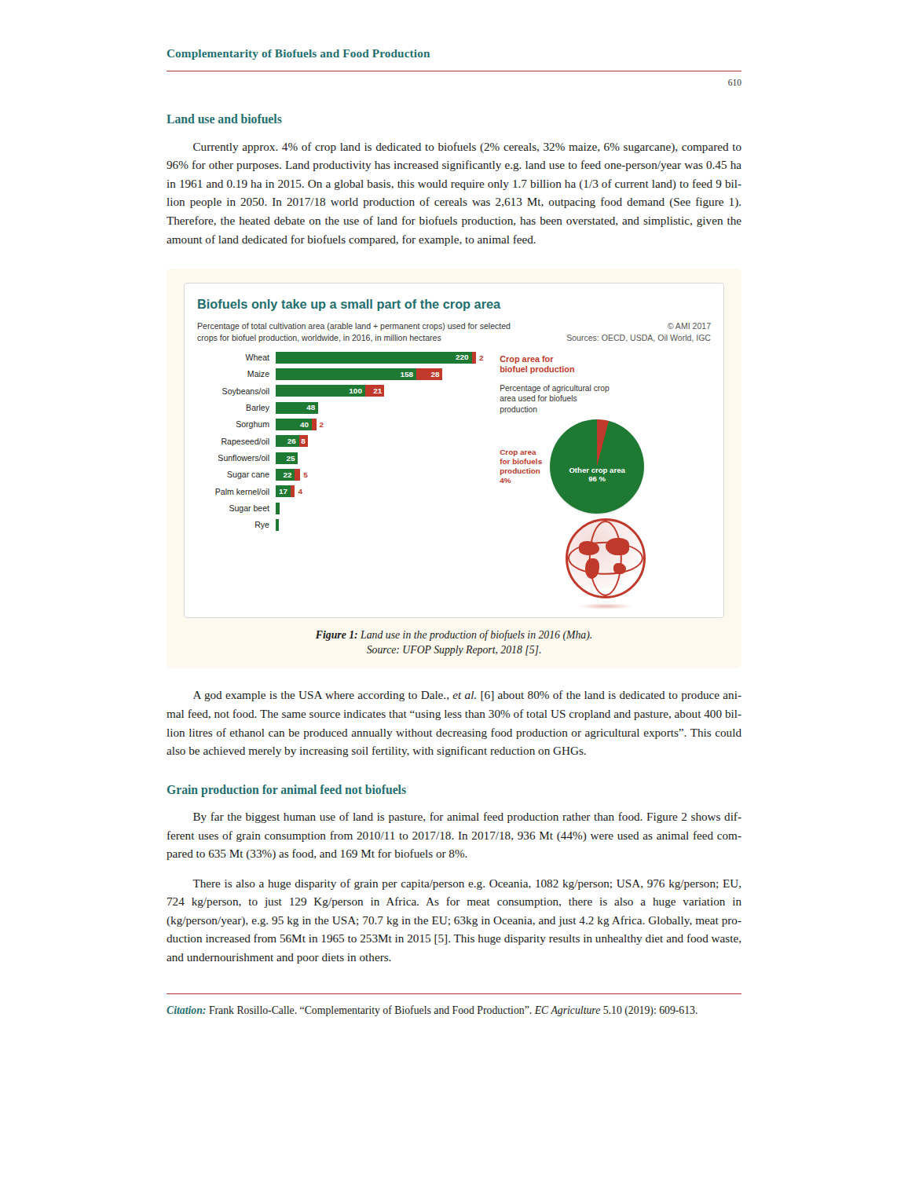Complementarity of Biofuels and Food Production
610
Land use and biofuels
Currently approx. 4% of crop land is dedicated to biofuels (2% cereals, 32% maize, 6% sugarcane), compared to 96% for other purposes. Land productivity has increased significantly e.g. land use to feed one-person/year was 0.45 ha in 1961 and 0.19 ha in 2015. On a global basis, this would require only 1.7 billion ha (1/3 of current land) to feed 9 billion people in 2050. In 2017/18 world production of cereals was 2,613 Mt, outpacing food demand (See figure 1). Therefore, the heated debate on the use of land for biofuels production, has been overstated, and simplistic, given the amount of land dedicated for biofuels compared, for example, to animal feed.
Biofuels only take up a small part of the crop area
Percentage of total cultivation area (arable land + permanent crops) used for selected crops for biofuel production, worldwide, in 2016, in million hectares
© AMI 2017
Sources: OECD, USDA, Oil World, IGC
Wheat
220
2
Maize
158
28
Soybeans/oil
100
21
Barley
48
Sorghum
40
2
Rapeseed/oil
26
8
Sunflowers/oil
25
Sugar cane
22
5
Palm kernel/oil
17
4
Sugar beet
Rye
Crop area for
biofuel production
Percentage of agricultural crop
area used for biofuels
production
Crop area
for biofuels
production
4%
Other crop area
96 %
Figure 1: Land use in the production of biofuels in 2016 (Mha).
Source: UFOP Supply Report, 2018 [5].
A god example is the USA where according to Dale., et al. [6] about 80% of the land is dedicated to produce animal feed, not food. The same source indicates that “using less than 30% of total US cropland and pasture, about 400 billion litres of ethanol can be produced annually without decreasing food production or agricultural exports”. This could also be achieved merely by increasing soil fertility, with significant reduction on GHGs.
Grain production for animal feed not biofuels
By far the biggest human use of land is pasture, for animal feed production rather than food. Figure 2 shows different uses of grain consumption from 2010/11 to 2017/18. In 2017/18, 936 Mt (44%) were used as animal feed compared to 635 Mt (33%) as food, and 169 Mt for biofuels or 8%.
There is also a huge disparity of grain per capita/person e.g. Oceania, 1082 kg/person; USA, 976 kg/person; EU, 724 kg/person, to just 129 Kg/person in Africa. As for meat consumption, there is also a huge variation in (kg/person/year), e.g. 95 kg in the USA; 70.7 kg in the EU; 63kg in Oceania, and just 4.2 kg Africa. Globally, meat production increased from 56Mt in 1965 to 253Mt in 2015 [5]. This huge disparity results in unhealthy diet and food waste, and undernourishment and poor diets in others.
Citation: Frank Rosillo-Calle. “Complementarity of Biofuels and Food Production”. EC Agriculture 5.10 (2019): 609-613.